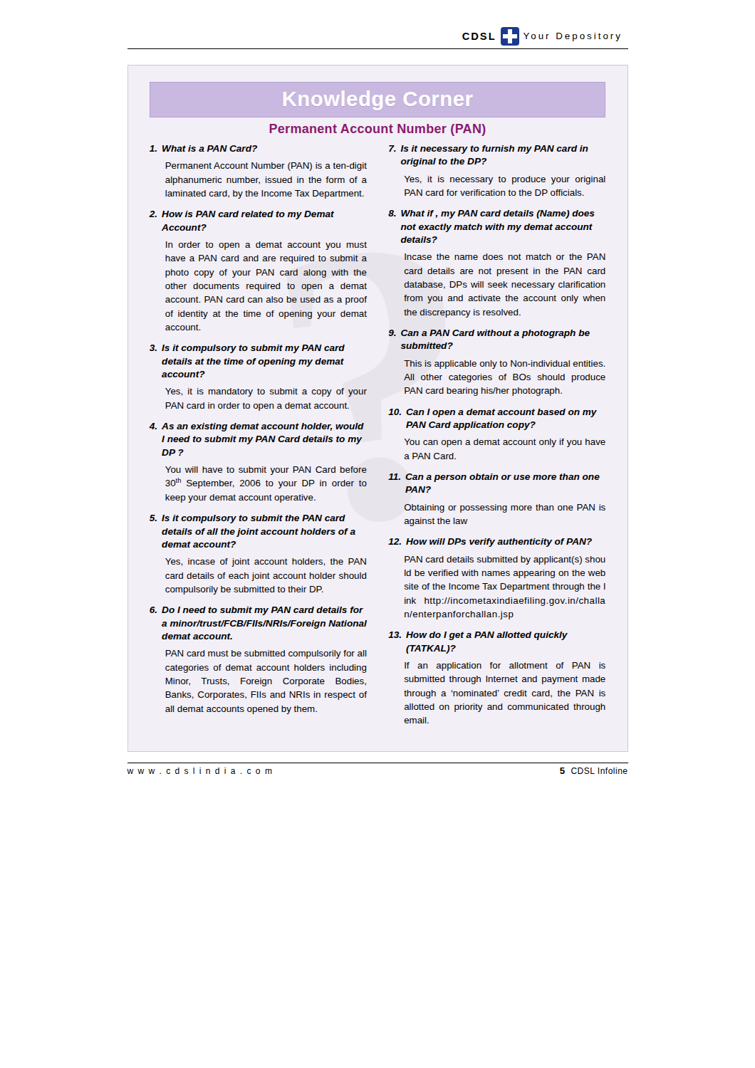CDSL Your Depository
?
Knowledge Corner
Permanent Account Number (PAN)
1. What is a PAN Card?
Permanent Account Number (PAN) is a ten-digit alphanumeric number, issued in the form of a laminated card, by the Income Tax Department.
2. How is PAN card related to my Demat Account?
In order to open a demat account you must have a PAN card and are required to submit a photo copy of your PAN card along with the other documents required to open a demat account. PAN card can also be used as a proof of identity at the time of opening your demat account.
3. Is it compulsory to submit my PAN card details at the time of opening my demat account?
Yes, it is mandatory to submit a copy of your PAN card in order to open a demat account.
4. As an existing demat account holder, would I need to submit my PAN Card details to my DP ?
You will have to submit your PAN Card before 30th September, 2006 to your DP in order to keep your demat account operative.
5. Is it compulsory to submit the PAN card details of all the joint account holders of a demat account?
Yes, incase of joint account holders, the PAN card details of each joint account holder should compulsorily be submitted to their DP.
6. Do I need to submit my PAN card details for a minor/trust/FCB/FIIs/NRIs/Foreign National demat account.
PAN card must be submitted compulsorily for all categories of demat account holders including Minor, Trusts, Foreign Corporate Bodies, Banks, Corporates, FIIs and NRIs in respect of all demat accounts opened by them.
7. Is it necessary to furnish my PAN card in original to the DP?
Yes, it is necessary to produce your original PAN card for verification to the DP officials.
8. What if , my PAN card details (Name) does not exactly match with my demat account details?
Incase the name does not match or the PAN card details are not present in the PAN card database, DPs will seek necessary clarification from you and activate the account only when the discrepancy is resolved.
9. Can a PAN Card without a photograph be submitted?
This is applicable only to Non-individual entities. All other categories of BOs should produce PAN card bearing his/her photograph.
10. Can I open a demat account based on my PAN Card application copy?
You can open a demat account only if you have a PAN Card.
11. Can a person obtain or use more than one PAN?
Obtaining or possessing more than one PAN is against the law
12. How will DPs verify authenticity of PAN?
PAN card details submitted by applicant(s) should be verified with names appearing on the website of the Income Tax Department through the link http://incometaxindiaefiling.gov.in/challan/enterpanforchallan.jsp
13. How do I get a PAN allotted quickly (TATKAL)?
If an application for allotment of PAN is submitted through Internet and payment made through a ‘nominated’ credit card, the PAN is allotted on priority and communicated through email.
w w w . c d s l i n d i a . c o m 5 CDSL Infoline